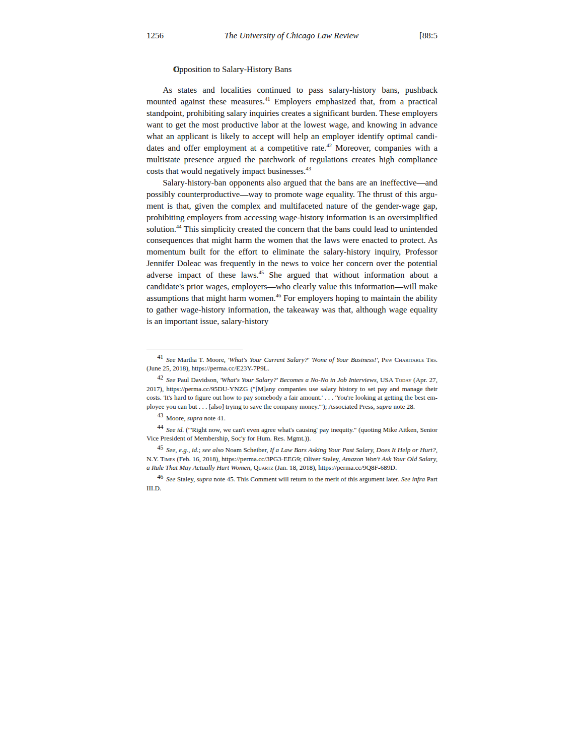1256 The University of Chicago Law Review [88:5
C. Opposition to Salary-History Bans
As states and localities continued to pass salary-history bans, pushback mounted against these measures.41 Employers emphasized that, from a practical standpoint, prohibiting salary inquiries creates a significant burden. These employers want to get the most productive labor at the lowest wage, and knowing in advance what an applicant is likely to accept will help an employer identify optimal candidates and offer employment at a competitive rate.42 Moreover, companies with a multistate presence argued the patchwork of regulations creates high compliance costs that would negatively impact businesses.43
Salary-history-ban opponents also argued that the bans are an ineffective—and possibly counterproductive—way to promote wage equality. The thrust of this argument is that, given the complex and multifaceted nature of the gender-wage gap, prohibiting employers from accessing wage-history information is an oversimplified solution.44 This simplicity created the concern that the bans could lead to unintended consequences that might harm the women that the laws were enacted to protect. As momentum built for the effort to eliminate the salary-history inquiry, Professor Jennifer Doleac was frequently in the news to voice her concern over the potential adverse impact of these laws.45 She argued that without information about a candidate's prior wages, employers—who clearly value this information—will make assumptions that might harm women.46 For employers hoping to maintain the ability to gather wage-history information, the takeaway was that, although wage equality is an important issue, salary-history
41 See Martha T. Moore, 'What's Your Current Salary?' 'None of Your Business!', Pew Charitable Trs. (June 25, 2018), https://perma.cc/E23Y-7P9L.
42 See Paul Davidson, 'What's Your Salary?' Becomes a No-No in Job Interviews, USA Today (Apr. 27, 2017), https://perma.cc/95DU-YNZG ("[M]any companies use salary history to set pay and manage their costs. 'It's hard to figure out how to pay somebody a fair amount.' . . . 'You're looking at getting the best employee you can but . . . [also] trying to save the company money.'"); Associated Press, supra note 28.
43 Moore, supra note 41.
44 See id. ("'Right now, we can't even agree what's causing' pay inequity." (quoting Mike Aitken, Senior Vice President of Membership, Soc'y for Hum. Res. Mgmt.)).
45 See, e.g., id.; see also Noam Scheiber, If a Law Bars Asking Your Past Salary, Does It Help or Hurt?, N.Y. Times (Feb. 16, 2018), https://perma.cc/3PG3-EEG9; Oliver Staley, Amazon Won't Ask Your Old Salary, a Rule That May Actually Hurt Women, Quartz (Jan. 18, 2018), https://perma.cc/9Q8F-689D.
46 See Staley, supra note 45. This Comment will return to the merit of this argument later. See infra Part III.D.